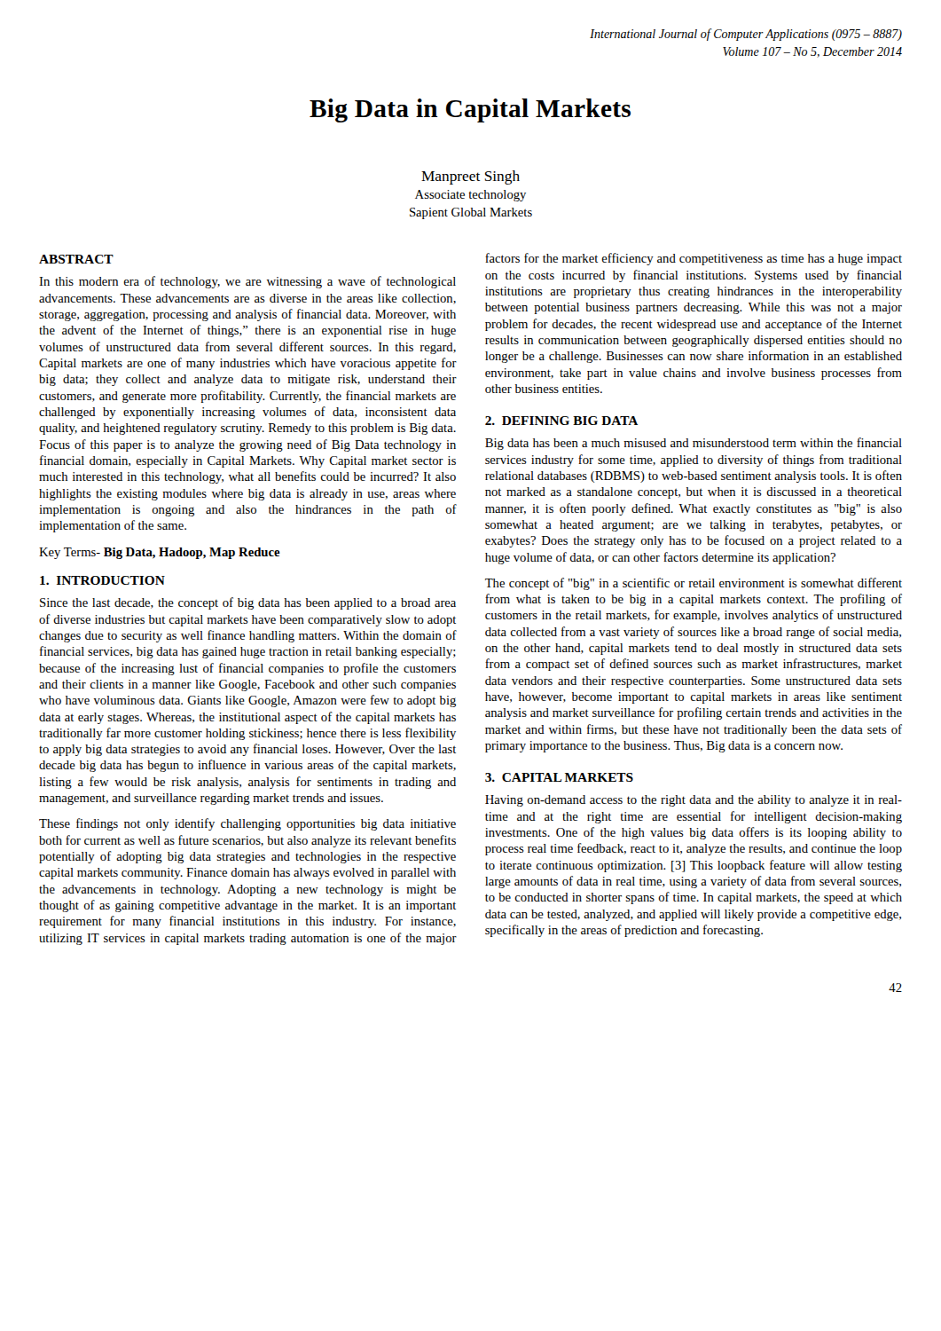International Journal of Computer Applications (0975 – 8887)
Volume 107 – No 5, December 2014
Big Data in Capital Markets
Manpreet Singh
Associate technology
Sapient Global Markets
ABSTRACT
In this modern era of technology, we are witnessing a wave of technological advancements. These advancements are as diverse in the areas like collection, storage, aggregation, processing and analysis of financial data. Moreover, with the advent of the Internet of things,” there is an exponential rise in huge volumes of unstructured data from several different sources. In this regard, Capital markets are one of many industries which have voracious appetite for big data; they collect and analyze data to mitigate risk, understand their customers, and generate more profitability. Currently, the financial markets are challenged by exponentially increasing volumes of data, inconsistent data quality, and heightened regulatory scrutiny. Remedy to this problem is Big data. Focus of this paper is to analyze the growing need of Big Data technology in financial domain, especially in Capital Markets. Why Capital market sector is much interested in this technology, what all benefits could be incurred? It also highlights the existing modules where big data is already in use, areas where implementation is ongoing and also the hindrances in the path of implementation of the same.
Key Terms- Big Data, Hadoop, Map Reduce
1. INTRODUCTION
Since the last decade, the concept of big data has been applied to a broad area of diverse industries but capital markets have been comparatively slow to adopt changes due to security as well finance handling matters. Within the domain of financial services, big data has gained huge traction in retail banking especially; because of the increasing lust of financial companies to profile the customers and their clients in a manner like Google, Facebook and other such companies who have voluminous data. Giants like Google, Amazon were few to adopt big data at early stages. Whereas, the institutional aspect of the capital markets has traditionally far more customer holding stickiness; hence there is less flexibility to apply big data strategies to avoid any financial loses. However, Over the last decade big data has begun to influence in various areas of the capital markets, listing a few would be risk analysis, analysis for sentiments in trading and management, and surveillance regarding market trends and issues.
These findings not only identify challenging opportunities big data initiative both for current as well as future scenarios, but also analyze its relevant benefits potentially of adopting big data strategies and technologies in the respective capital markets community. Finance domain has always evolved in parallel with the advancements in technology. Adopting a new technology is might be thought of as gaining competitive advantage in the market. It is an important requirement for many financial institutions in this industry. For instance, utilizing IT services in capital markets trading automation is one of the major factors for the market efficiency and competitiveness as time has a huge impact on the costs incurred by financial institutions. Systems used by financial institutions are proprietary thus creating hindrances in the interoperability between potential business partners decreasing. While this was not a major problem for decades, the recent widespread use and acceptance of the Internet results in communication between geographically dispersed entities should no longer be a challenge. Businesses can now share information in an established environment, take part in value chains and involve business processes from other business entities.
2. DEFINING BIG DATA
Big data has been a much misused and misunderstood term within the financial services industry for some time, applied to diversity of things from traditional relational databases (RDBMS) to web-based sentiment analysis tools. It is often not marked as a standalone concept, but when it is discussed in a theoretical manner, it is often poorly defined. What exactly constitutes as "big" is also somewhat a heated argument; are we talking in terabytes, petabytes, or exabytes? Does the strategy only has to be focused on a project related to a huge volume of data, or can other factors determine its application?
The concept of "big" in a scientific or retail environment is somewhat different from what is taken to be big in a capital markets context. The profiling of customers in the retail markets, for example, involves analytics of unstructured data collected from a vast variety of sources like a broad range of social media, on the other hand, capital markets tend to deal mostly in structured data sets from a compact set of defined sources such as market infrastructures, market data vendors and their respective counterparties. Some unstructured data sets have, however, become important to capital markets in areas like sentiment analysis and market surveillance for profiling certain trends and activities in the market and within firms, but these have not traditionally been the data sets of primary importance to the business. Thus, Big data is a concern now.
3. CAPITAL MARKETS
Having on-demand access to the right data and the ability to analyze it in real-time and at the right time are essential for intelligent decision-making investments. One of the high values big data offers is its looping ability to process real time feedback, react to it, analyze the results, and continue the loop to iterate continuous optimization. [3] This loopback feature will allow testing large amounts of data in real time, using a variety of data from several sources, to be conducted in shorter spans of time. In capital markets, the speed at which data can be tested, analyzed, and applied will likely provide a competitive edge, specifically in the areas of prediction and forecasting.
42